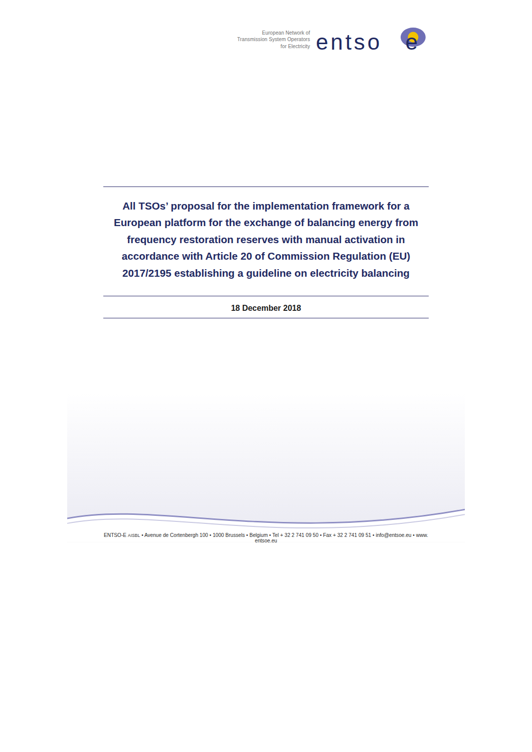European Network of
Transmission System Operators
for Electricity
entso e
All TSOs’ proposal for the implementation framework for a European platform for the exchange of balancing energy from frequency restoration reserves with manual activation in accordance with Article 20 of Commission Regulation (EU) 2017/2195 establishing a guideline on electricity balancing
18 December 2018
ENTSO-E AISBL • Avenue de Cortenbergh 100 • 1000 Brussels • Belgium • Tel + 32 2 741 09 50 • Fax + 32 2 741 09 51 • info@entsoe.eu • www. entsoe.eu